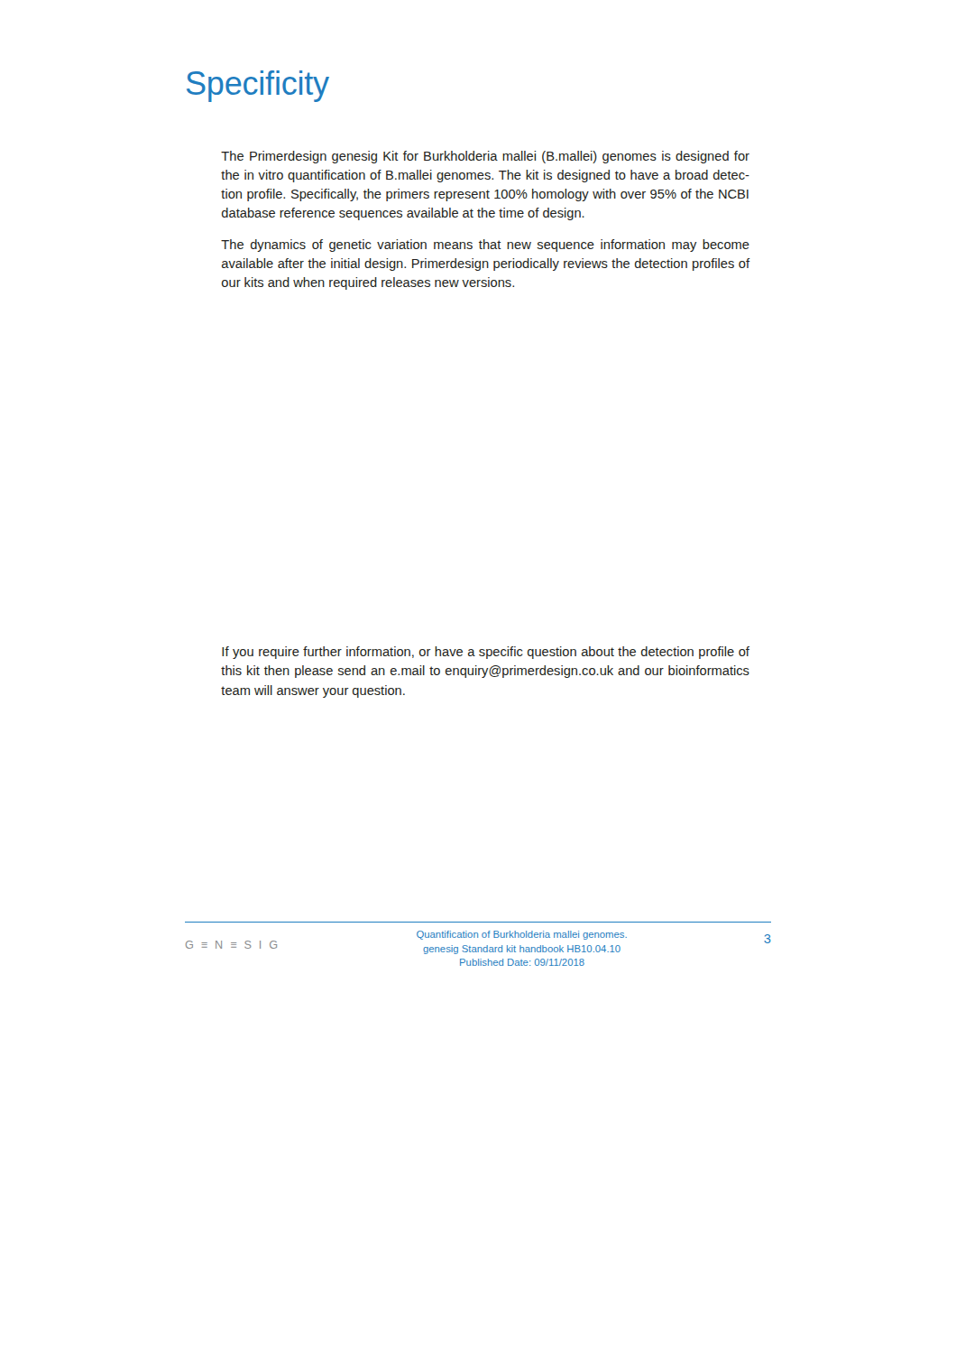Specificity
The Primerdesign genesig Kit for Burkholderia mallei (B.mallei) genomes is designed for the in vitro quantification of B.mallei genomes. The kit is designed to have a broad detection profile. Specifically, the primers represent 100% homology with over 95% of the NCBI database reference sequences available at the time of design.
The dynamics of genetic variation means that new sequence information may become available after the initial design. Primerdesign periodically reviews the detection profiles of our kits and when required releases new versions.
If you require further information, or have a specific question about the detection profile of this kit then please send an e.mail to enquiry@primerdesign.co.uk and our bioinformatics team will answer your question.
G ≡ N ≡ S I G
Quantification of Burkholderia mallei genomes.
genesig Standard kit handbook HB10.04.10
Published Date: 09/11/2018
3